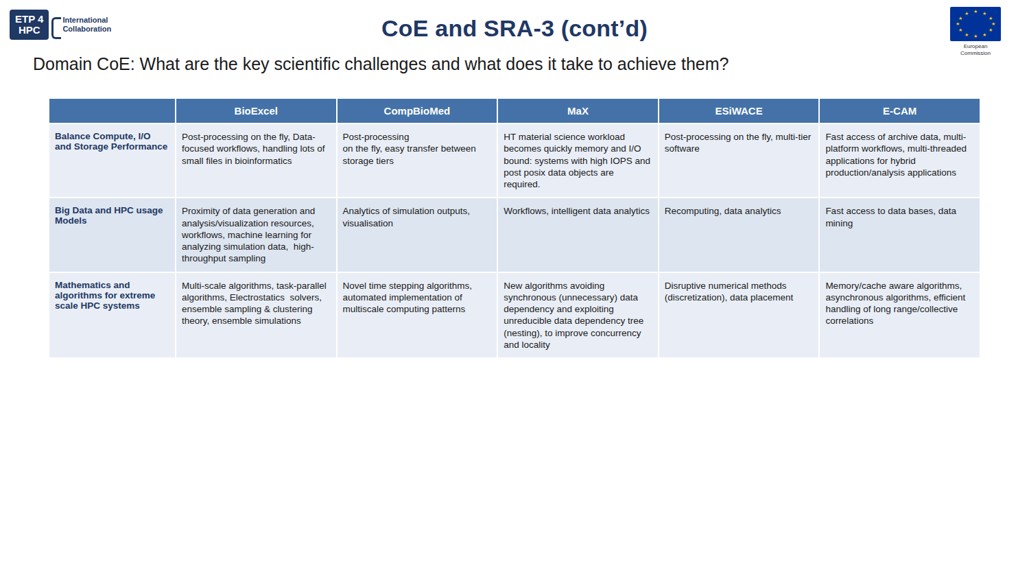ETP 4 HPC
International
Collaboration
★ ★ ★ ★ ★ ★ ★ ★ ★ ★ ★ ★
European
Commission
CoE and SRA-3 (cont’d)
Domain CoE: What are the key scientific challenges and what does it take to achieve them?
| | BioExcel | CompBioMed | MaX | ESiWACE | E-CAM |
| --- | --- | --- | --- | --- | --- |
| Balance Compute, I/O and Storage Performance | Post-processing on the fly, Data-focused workflows, handling lots of small files in bioinformatics | Post-processing on the fly, easy transfer between storage tiers | HT material science workload becomes quickly memory and I/O bound: systems with high IOPS and post posix data objects are required. | Post-processing on the fly, multi-tier software | Fast access of archive data, multi-platform workflows, multi-threaded applications for hybrid production/analysis applications |
| Big Data and HPC usage Models | Proximity of data generation and analysis/visualization resources, workflows, machine learning for analyzing simulation data, high-throughput sampling | Analytics of simulation outputs, visualisation | Workflows, intelligent data analytics | Recomputing, data analytics | Fast access to data bases, data mining |
| Mathematics and algorithms for extreme scale HPC systems | Multi-scale algorithms, task-parallel algorithms, Electrostatics solvers, ensemble sampling & clustering theory, ensemble simulations | Novel time stepping algorithms, automated implementation of multiscale computing patterns | New algorithms avoiding synchronous (unnecessary) data dependency and exploiting unreducible data dependency tree (nesting), to improve concurrency and locality | Disruptive numerical methods (discretization), data placement | Memory/cache aware algorithms, asynchronous algorithms, efficient handling of long range/collective correlations |